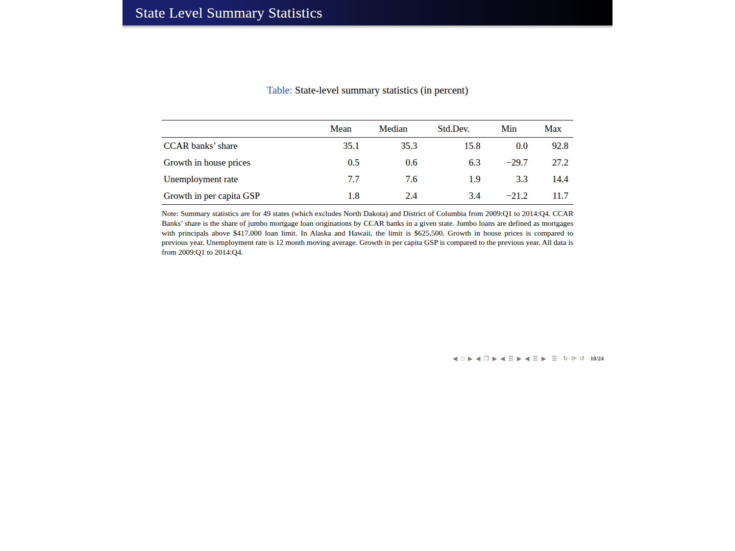State Level Summary Statistics
Table: State-level summary statistics (in percent)
| | Mean | Median | Std.Dev. | Min | Max |
| --- | --- | --- | --- | --- | --- |
| CCAR banks’ share | 35.1 | 35.3 | 15.8 | 0.0 | 92.8 |
| Growth in house prices | 0.5 | 0.6 | 6.3 | −29.7 | 27.2 |
| Unemployment rate | 7.7 | 7.6 | 1.9 | 3.3 | 14.4 |
| Growth in per capita GSP | 1.8 | 2.4 | 3.4 | −21.2 | 11.7 |
Note: Summary statistics are for 49 states (which excludes North Dakota) and District of Columbia from 2009:Q1 to 2014:Q4. CCAR Banks’ share is the share of jumbo mortgage loan originations by CCAR banks in a given state. Jumbo loans are defined as mortgages with principals above $417,000 loan limit. In Alaska and Hawaii, the limit is $625,500. Growth in house prices is compared to previous year. Unemployment rate is 12 month moving average. Growth in per capita GSP is compared to the previous year. All data is from 2009:Q1 to 2014:Q4.
◀ □ ▶ ◀ ❐ ▶ ◀ ☰ ▶ ◀ ☰ ▶ ☰ ↻ ⟳ ↺ 10/24